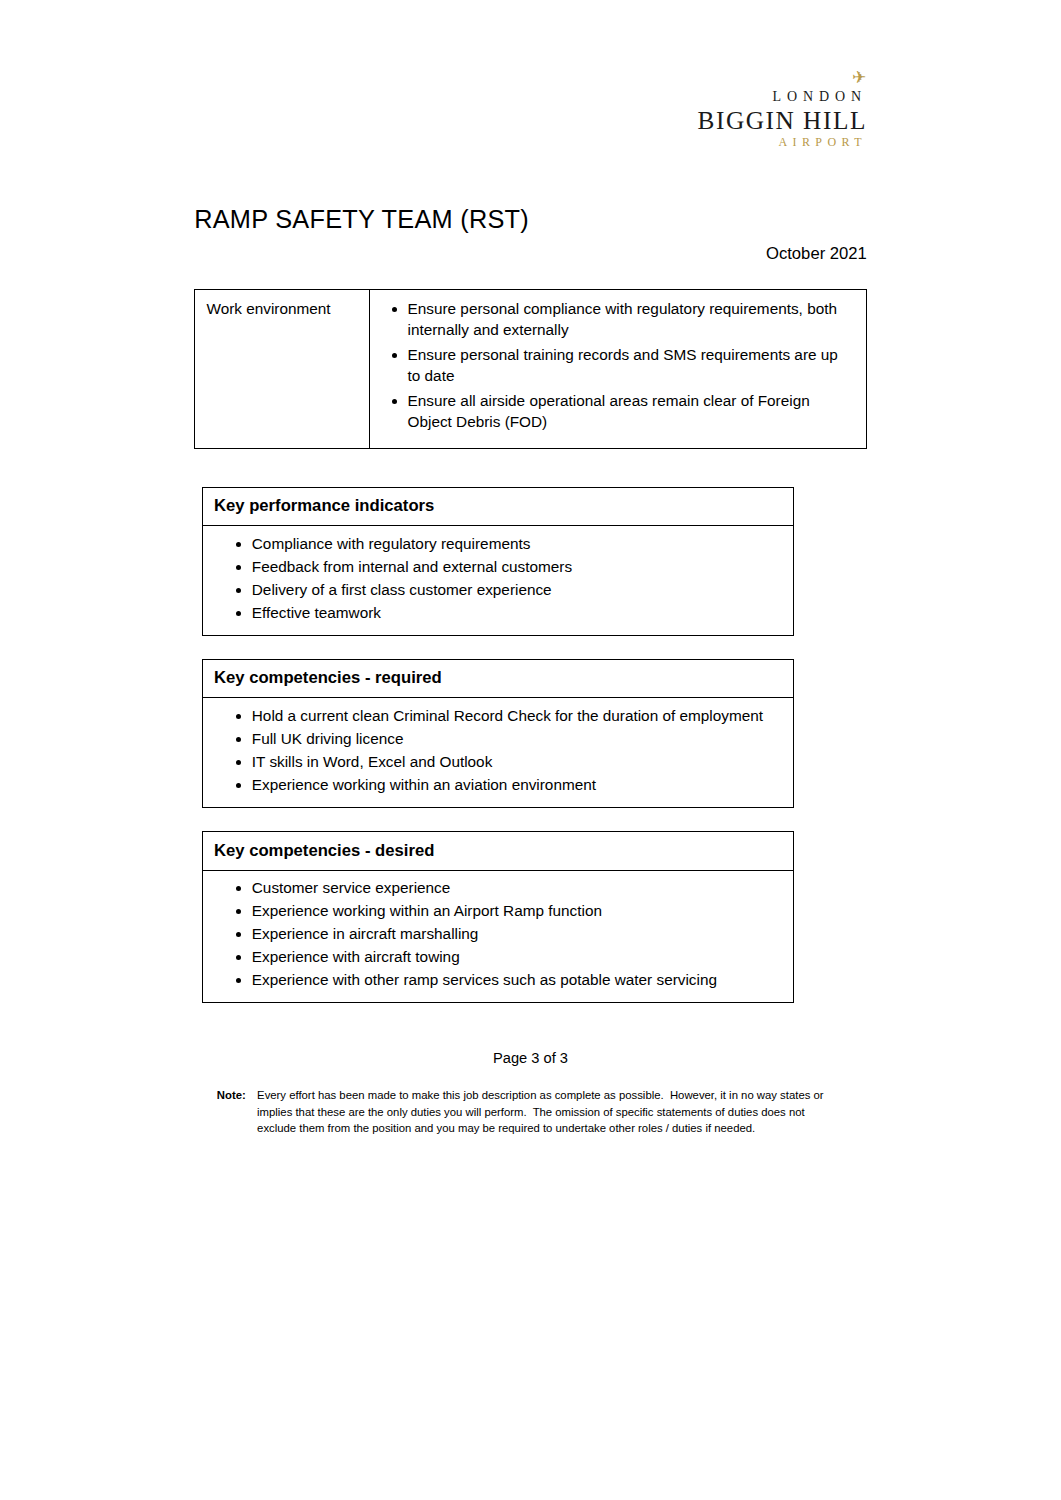✈
LONDON
BIGGIN HILL
AIRPORT
RAMP SAFETY TEAM (RST)
October 2021
| Work environment | Ensure personal compliance with regulatory requirements, both internally and externally Ensure personal training records and SMS requirements are up to date Ensure all airside operational areas remain clear of Foreign Object Debris (FOD) |
Key performance indicators
Compliance with regulatory requirements
Feedback from internal and external customers
Delivery of a first class customer experience
Effective teamwork
Key competencies - required
Hold a current clean Criminal Record Check for the duration of employment
Full UK driving licence
IT skills in Word, Excel and Outlook
Experience working within an aviation environment
Key competencies - desired
Customer service experience
Experience working within an Airport Ramp function
Experience in aircraft marshalling
Experience with aircraft towing
Experience with other ramp services such as potable water servicing
Page 3 of 3
Note: Every effort has been made to make this job description as complete as possible. However, it in no way states or implies that these are the only duties you will perform. The omission of specific statements of duties does not exclude them from the position and you may be required to undertake other roles / duties if needed.